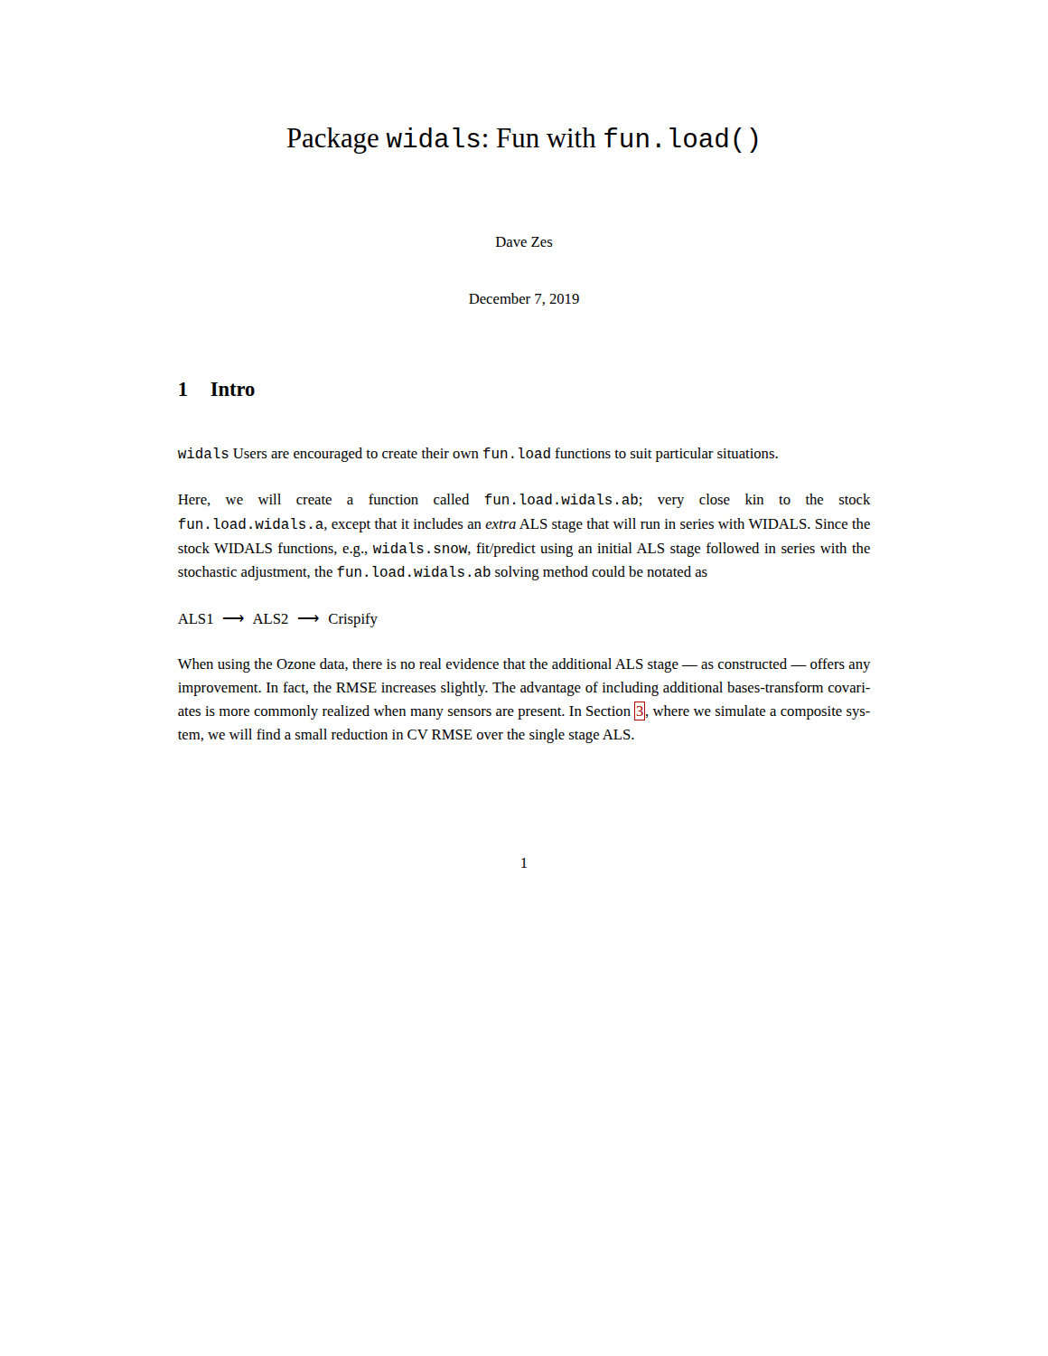Package widals: Fun with fun.load()
Dave Zes
December 7, 2019
1 Intro
widals Users are encouraged to create their own fun.load functions to suit particular situations.
Here, we will create a function called fun.load.widals.ab; very close kin to the stock fun.load.widals.a, except that it includes an extra ALS stage that will run in series with WIDALS. Since the stock WIDALS functions, e.g., widals.snow, fit/predict using an initial ALS stage followed in series with the stochastic adjustment, the fun.load.widals.ab solving method could be notated as
ALS1 ⟶ ALS2 ⟶ Crispify
When using the Ozone data, there is no real evidence that the additional ALS stage — as constructed — offers any improvement. In fact, the RMSE increases slightly. The advantage of including additional bases-transform covariates is more commonly realized when many sensors are present. In Section 3, where we simulate a composite system, we will find a small reduction in CV RMSE over the single stage ALS.
1